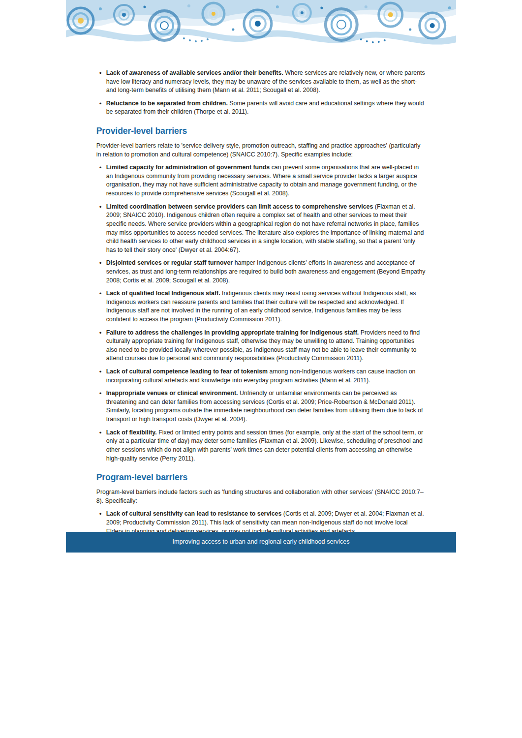Lack of awareness of available services and/or their benefits. Where services are relatively new, or where parents have low literacy and numeracy levels, they may be unaware of the services available to them, as well as the short- and long-term benefits of utilising them (Mann et al. 2011; Scougall et al. 2008).
Reluctance to be separated from children. Some parents will avoid care and educational settings where they would be separated from their children (Thorpe et al. 2011).
Provider-level barriers
Provider-level barriers relate to 'service delivery style, promotion outreach, staffing and practice approaches' (particularly in relation to promotion and cultural competence) (SNAICC 2010:7). Specific examples include:
Limited capacity for administration of government funds can prevent some organisations that are well-placed in an Indigenous community from providing necessary services. Where a small service provider lacks a larger auspice organisation, they may not have sufficient administrative capacity to obtain and manage government funding, or the resources to provide comprehensive services (Scougall et al. 2008).
Limited coordination between service providers can limit access to comprehensive services (Flaxman et al. 2009; SNAICC 2010). Indigenous children often require a complex set of health and other services to meet their specific needs. Where service providers within a geographical region do not have referral networks in place, families may miss opportunities to access needed services. The literature also explores the importance of linking maternal and child health services to other early childhood services in a single location, with stable staffing, so that a parent 'only has to tell their story once' (Dwyer et al. 2004:67).
Disjointed services or regular staff turnover hamper Indigenous clients' efforts in awareness and acceptance of services, as trust and long-term relationships are required to build both awareness and engagement (Beyond Empathy 2008; Cortis et al. 2009; Scougall et al. 2008).
Lack of qualified local Indigenous staff. Indigenous clients may resist using services without Indigenous staff, as Indigenous workers can reassure parents and families that their culture will be respected and acknowledged. If Indigenous staff are not involved in the running of an early childhood service, Indigenous families may be less confident to access the program (Productivity Commission 2011).
Failure to address the challenges in providing appropriate training for Indigenous staff. Providers need to find culturally appropriate training for Indigenous staff, otherwise they may be unwilling to attend. Training opportunities also need to be provided locally wherever possible, as Indigenous staff may not be able to leave their community to attend courses due to personal and community responsibilities (Productivity Commission 2011).
Lack of cultural competence leading to fear of tokenism among non-Indigenous workers can cause inaction on incorporating cultural artefacts and knowledge into everyday program activities (Mann et al. 2011).
Inappropriate venues or clinical environment. Unfriendly or unfamiliar environments can be perceived as threatening and can deter families from accessing services (Cortis et al. 2009; Price-Robertson & McDonald 2011). Similarly, locating programs outside the immediate neighbourhood can deter families from utilising them due to lack of transport or high transport costs (Dwyer et al. 2004).
Lack of flexibility. Fixed or limited entry points and session times (for example, only at the start of the school term, or only at a particular time of day) may deter some families (Flaxman et al. 2009). Likewise, scheduling of preschool and other sessions which do not align with parents' work times can deter potential clients from accessing an otherwise high-quality service (Perry 2011).
Program-level barriers
Program-level barriers include factors such as 'funding structures and collaboration with other services' (SNAICC 2010:7–8). Specifically:
Lack of cultural sensitivity can lead to resistance to services (Cortis et al. 2009; Dwyer et al. 2004; Flaxman et al. 2009; Productivity Commission 2011). This lack of sensitivity can mean non-Indigenous staff do not involve local Elders in planning and delivering services, or may not include cultural activities and artefacts
6
Improving access to urban and regional early childhood services